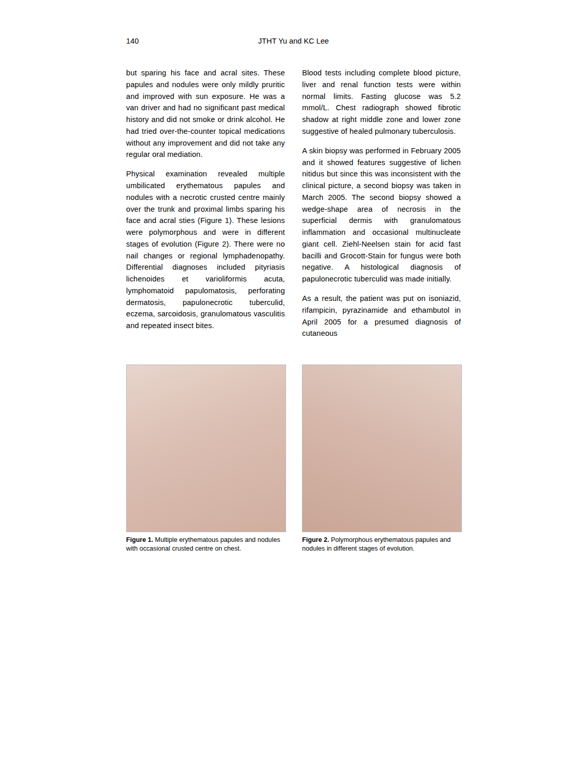140
JTHT Yu and KC Lee
but sparing his face and acral sites. These papules and nodules were only mildly pruritic and improved with sun exposure. He was a van driver and had no significant past medical history and did not smoke or drink alcohol. He had tried over-the-counter topical medications without any improvement and did not take any regular oral mediation.
Physical examination revealed multiple umbilicated erythematous papules and nodules with a necrotic crusted centre mainly over the trunk and proximal limbs sparing his face and acral sties (Figure 1). These lesions were polymorphous and were in different stages of evolution (Figure 2). There were no nail changes or regional lymphadenopathy. Differential diagnoses included pityriasis lichenoides et varioliformis acuta, lymphomatoid papulomatosis, perforating dermatosis, papulonecrotic tuberculid, eczema, sarcoidosis, granulomatous vasculitis and repeated insect bites.
Blood tests including complete blood picture, liver and renal function tests were within normal limits. Fasting glucose was 5.2 mmol/L. Chest radiograph showed fibrotic shadow at right middle zone and lower zone suggestive of healed pulmonary tuberculosis.
A skin biopsy was performed in February 2005 and it showed features suggestive of lichen nitidus but since this was inconsistent with the clinical picture, a second biopsy was taken in March 2005. The second biopsy showed a wedge-shape area of necrosis in the superficial dermis with granulomatous inflammation and occasional multinucleate giant cell. Ziehl-Neelsen stain for acid fast bacilli and Grocott-Stain for fungus were both negative. A histological diagnosis of papulonecrotic tuberculid was made initially.
As a result, the patient was put on isoniazid, rifampicin, pyrazinamide and ethambutol in April 2005 for a presumed diagnosis of cutaneous
Figure 1. Multiple erythematous papules and nodules with occasional crusted centre on chest.
Figure 2. Polymorphous erythematous papules and nodules in different stages of evolution.